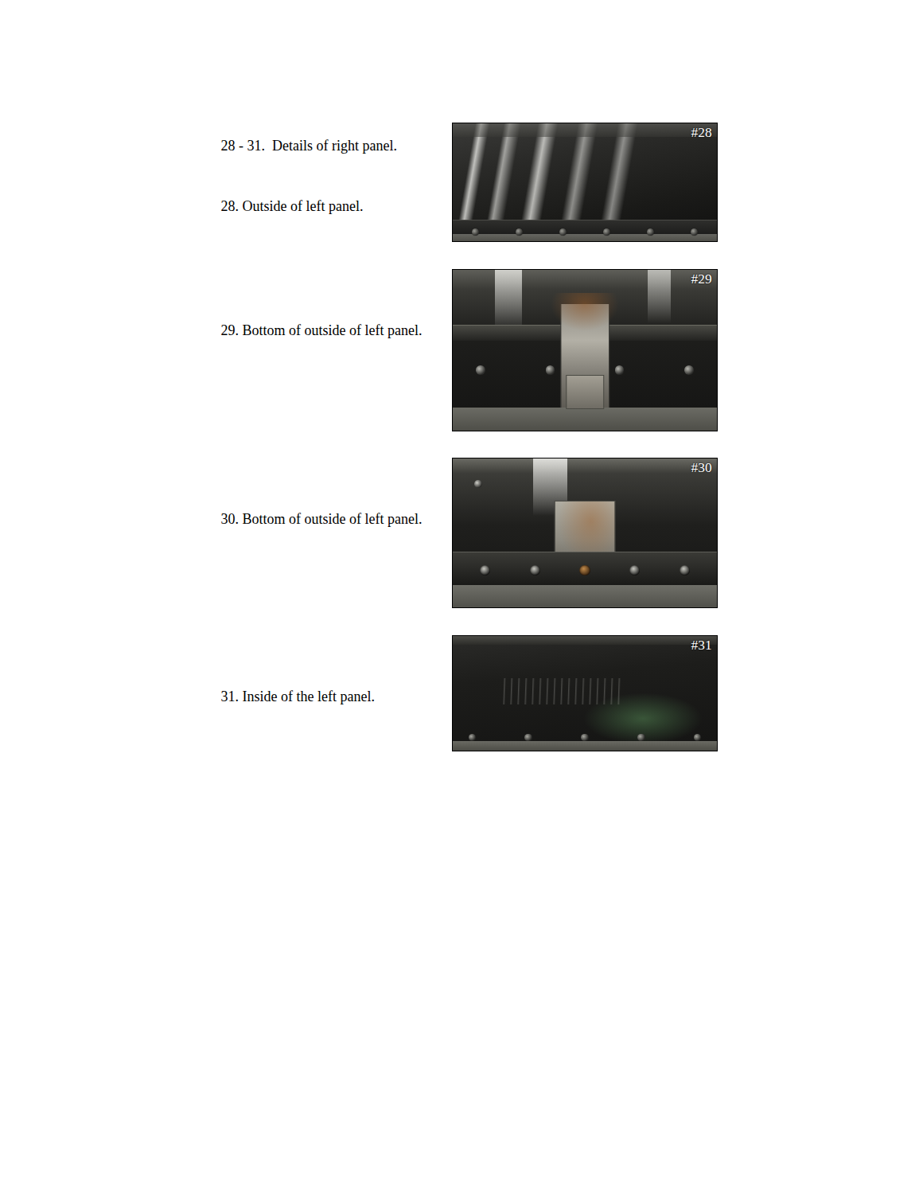28 - 31. Details of right panel.
28. Outside of left panel.
#28
29. Bottom of outside of left panel.
#29
30. Bottom of outside of left panel.
#30
31. Inside of the left panel.
#31